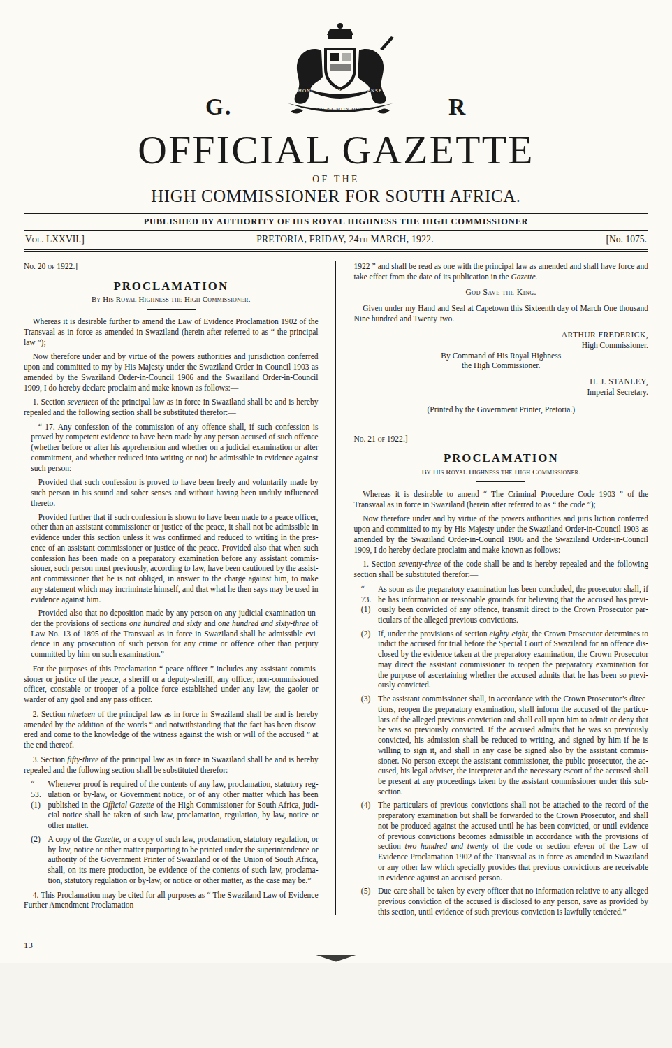G.
HONI SOIT QUI MAL Y PENSE DIEU ET MON DROIT
R
OFFICIAL GAZETTE
OF THE
HIGH COMMISSIONER FOR SOUTH AFRICA.
PUBLISHED BY AUTHORITY OF HIS ROYAL HIGHNESS THE HIGH COMMISSIONER
Vol. LXXVII.]
PRETORIA, FRIDAY, 24TH MARCH, 1922.
[No. 1075.
No. 20 of 1922.]
PROCLAMATION
By His Royal Highness the High Commissioner.
Whereas it is desirable further to amend the Law of Evidence Proclamation 1902 of the Transvaal as in force as amended in Swaziland (herein after referred to as “ the principal law ”);
Now therefore under and by virtue of the powers authorities and jurisdiction conferred upon and committed to my by His Majesty under the Swaziland Order-in-Council 1903 as amended by the Swaziland Order-in-Council 1906 and the Swaziland Order-in-Council 1909, I do hereby declare proclaim and make known as follows:—
1. Section seventeen of the principal law as in force in Swaziland shall be and is hereby repealed and the following section shall be substituted therefor:—
“ 17. Any confession of the commission of any offence shall, if such confession is proved by competent evidence to have been made by any person accused of such offence (whether before or after his apprehension and whether on a judicial examination or after commitment, and whether reduced into writing or not) be admissible in evidence against such person:
Provided that such confession is proved to have been freely and voluntarily made by such person in his sound and sober senses and without having been unduly influenced thereto.
Provided further that if such confession is shown to have been made to a peace officer, other than an assistant commissioner or justice of the peace, it shall not be admissible in evidence under this section unless it was confirmed and reduced to writing in the presence of an assistant commissioner or justice of the peace. Provided also that when such confession has been made on a preparatory examination before any assistant commissioner, such person must previously, according to law, have been cautioned by the assistant commissioner that he is not obliged, in answer to the charge against him, to make any statement which may incriminate himself, and that what he then says may be used in evidence against him.
Provided also that no deposition made by any person on any judicial examination under the provisions of sections one hundred and sixty and one hundred and sixty-three of Law No. 13 of 1895 of the Transvaal as in force in Swaziland shall be admissible evidence in any prosecution of such person for any crime or offence other than perjury committed by him on such examination.”
For the purposes of this Proclamation “ peace officer ” includes any assistant commissioner or justice of the peace, a sheriff or a deputy-sheriff, any officer, non-commissioned officer, constable or trooper of a police force established under any law, the gaoler or warder of any gaol and any pass officer.
2. Section nineteen of the principal law as in force in Swaziland shall be and is hereby amended by the addition of the words “ and notwithstanding that the fact has been discovered and come to the knowledge of the witness against the wish or will of the accused ” at the end thereof.
3. Section fifty-three of the principal law as in force in Swaziland shall be and is hereby repealed and the following section shall be substituted therefor:—
“ 53. (1) Whenever proof is required of the contents of any law, proclamation, statutory regulation or by-law, or Government notice, or of any other matter which has been published in the Official Gazette of the High Commissioner for South Africa, judicial notice shall be taken of such law, proclamation, regulation, by-law, notice or other matter.
(2) A copy of the Gazette, or a copy of such law, proclamation, statutory regulation, or by-law, notice or other matter purporting to be printed under the superintendence or authority of the Government Printer of Swaziland or of the Union of South Africa, shall, on its mere production, be evidence of the contents of such law, proclamation, statutory regulation or by-law, or notice or other matter, as the case may be.”
4. This Proclamation may be cited for all purposes as “ The Swaziland Law of Evidence Further Amendment Proclamation
1922 ” and shall be read as one with the principal law as amended and shall have force and take effect from the date of its publication in the Gazette.
God Save the King.
Given under my Hand and Seal at Capetown this Sixteenth day of March One thousand Nine hundred and Twenty-two.
ARTHUR FREDERICK,
High Commissioner.
By Command of His Royal Highness
the High Commissioner.
H. J. STANLEY,
Imperial Secretary.
(Printed by the Government Printer, Pretoria.)
No. 21 of 1922.]
PROCLAMATION
By His Royal Highness the High Commissioner.
Whereas it is desirable to amend “ The Criminal Procedure Code 1903 ” of the Transvaal as in force in Swaziland (herein after referred to as “ the code ”);
Now therefore under and by virtue of the powers authorities and juris liction conferred upon and committed to my by His Majesty under the Swaziland Order-in-Council 1903 as amended by the Swaziland Order-in-Council 1906 and the Swaziland Order-in-Council 1909, I do hereby declare proclaim and make known as follows:—
1. Section seventy-three of the code shall be and is hereby repealed and the following section shall be substituted therefor:—
“ 73. (1) As soon as the preparatory examination has been concluded, the prosecutor shall, if he has information or reasonable grounds for believing that the accused has previously been convicted of any offence, transmit direct to the Crown Prosecutor particulars of the alleged previous convictions.
(2) If, under the provisions of section eighty-eight, the Crown Prosecutor determines to indict the accused for trial before the Special Court of Swaziland for an offence disclosed by the evidence taken at the preparatory examination, the Crown Prosecutor may direct the assistant commissioner to reopen the preparatory examination for the purpose of ascertaining whether the accused admits that he has been so previously convicted.
(3) The assistant commissioner shall, in accordance with the Crown Prosecutor’s directions, reopen the preparatory examination, shall inform the accused of the particulars of the alleged previous conviction and shall call upon him to admit or deny that he was so previously convicted. If the accused admits that he was so previously convicted, his admission shall be reduced to writing, and signed by him if he is willing to sign it, and shall in any case be signed also by the assistant commissioner. No person except the assistant commissioner, the public prosecutor, the accused, his legal adviser, the interpreter and the necessary escort of the accused shall be present at any proceedings taken by the assistant commissioner under this sub-section.
(4) The particulars of previous convictions shall not be attached to the record of the preparatory examination but shall be forwarded to the Crown Prosecutor, and shall not be produced against the accused until he has been convicted, or until evidence of previous convictions becomes admissible in accordance with the provisions of section two hundred and twenty of the code or section eleven of the Law of Evidence Proclamation 1902 of the Transvaal as in force as amended in Swaziland or any other law which specially provides that previous convictions are receivable in evidence against an accused person.
(5) Due care shall be taken by every officer that no information relative to any alleged previous conviction of the accused is disclosed to any person, save as provided by this section, until evidence of such previous conviction is lawfully tendered.”
13